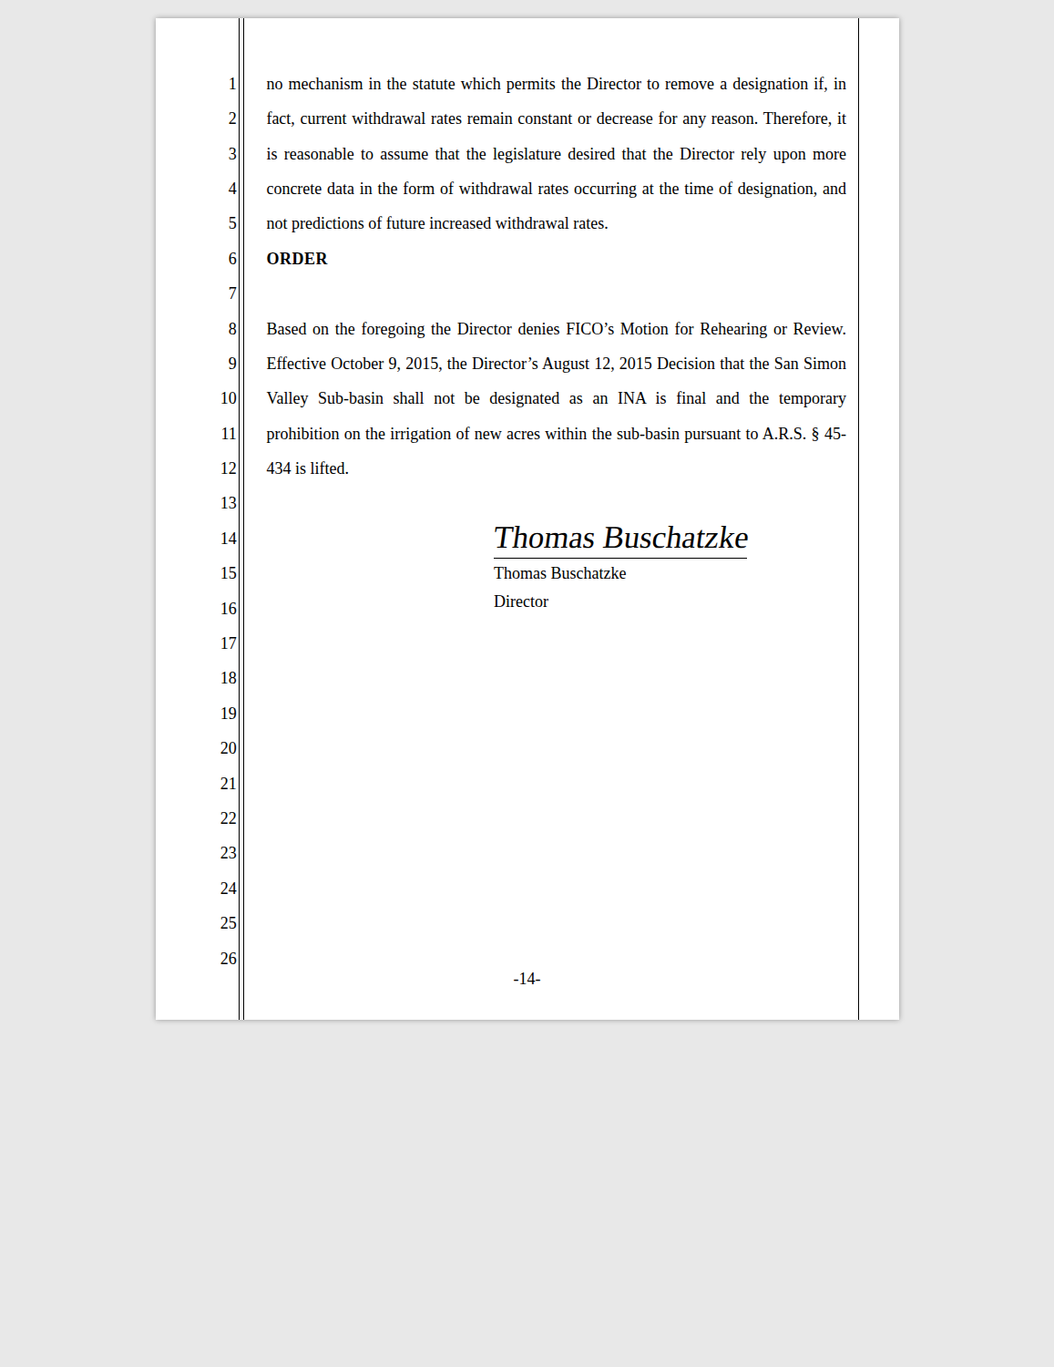1
2
3
4
5
6
7
8
9
10
11
12
13
14
15
16
17
18
19
20
21
22
23
24
25
26
no mechanism in the statute which permits the Director to remove a designation if, in fact, current withdrawal rates remain constant or decrease for any reason. Therefore, it is reasonable to assume that the legislature desired that the Director rely upon more concrete data in the form of withdrawal rates occurring at the time of designation, and not predictions of future increased withdrawal rates.
ORDER
Based on the foregoing the Director denies FICO’s Motion for Rehearing or Review. Effective October 9, 2015, the Director’s August 12, 2015 Decision that the San Simon Valley Sub-basin shall not be designated as an INA is final and the temporary prohibition on the irrigation of new acres within the sub-basin pursuant to A.R.S. § 45-434 is lifted.
Thomas Buschatzke
Thomas Buschatzke
Director
-14-